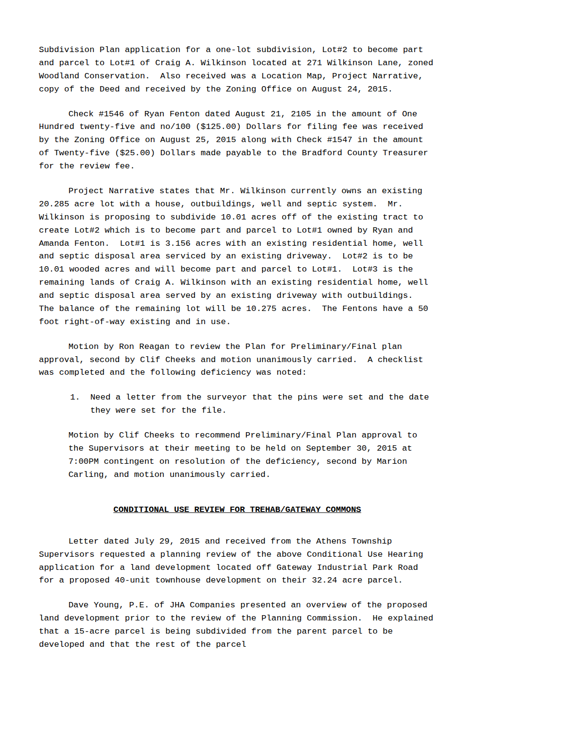Subdivision Plan application for a one-lot subdivision, Lot#2 to become part and parcel to Lot#1 of Craig A. Wilkinson located at 271 Wilkinson Lane, zoned Woodland Conservation. Also received was a Location Map, Project Narrative, copy of the Deed and received by the Zoning Office on August 24, 2015.
Check #1546 of Ryan Fenton dated August 21, 2105 in the amount of One Hundred twenty-five and no/100 ($125.00) Dollars for filing fee was received by the Zoning Office on August 25, 2015 along with Check #1547 in the amount of Twenty-five ($25.00) Dollars made payable to the Bradford County Treasurer for the review fee.
Project Narrative states that Mr. Wilkinson currently owns an existing 20.285 acre lot with a house, outbuildings, well and septic system. Mr. Wilkinson is proposing to subdivide 10.01 acres off of the existing tract to create Lot#2 which is to become part and parcel to Lot#1 owned by Ryan and Amanda Fenton. Lot#1 is 3.156 acres with an existing residential home, well and septic disposal area serviced by an existing driveway. Lot#2 is to be 10.01 wooded acres and will become part and parcel to Lot#1. Lot#3 is the remaining lands of Craig A. Wilkinson with an existing residential home, well and septic disposal area served by an existing driveway with outbuildings. The balance of the remaining lot will be 10.275 acres. The Fentons have a 50 foot right-of-way existing and in use.
Motion by Ron Reagan to review the Plan for Preliminary/Final plan approval, second by Clif Cheeks and motion unanimously carried. A checklist was completed and the following deficiency was noted:
Need a letter from the surveyor that the pins were set and the date they were set for the file.
Motion by Clif Cheeks to recommend Preliminary/Final Plan approval to the Supervisors at their meeting to be held on September 30, 2015 at 7:00PM contingent on resolution of the deficiency, second by Marion Carling, and motion unanimously carried.
CONDITIONAL USE REVIEW FOR TREHAB/GATEWAY COMMONS
Letter dated July 29, 2015 and received from the Athens Township Supervisors requested a planning review of the above Conditional Use Hearing application for a land development located off Gateway Industrial Park Road for a proposed 40-unit townhouse development on their 32.24 acre parcel.
Dave Young, P.E. of JHA Companies presented an overview of the proposed land development prior to the review of the Planning Commission. He explained that a 15-acre parcel is being subdivided from the parent parcel to be developed and that the rest of the parcel